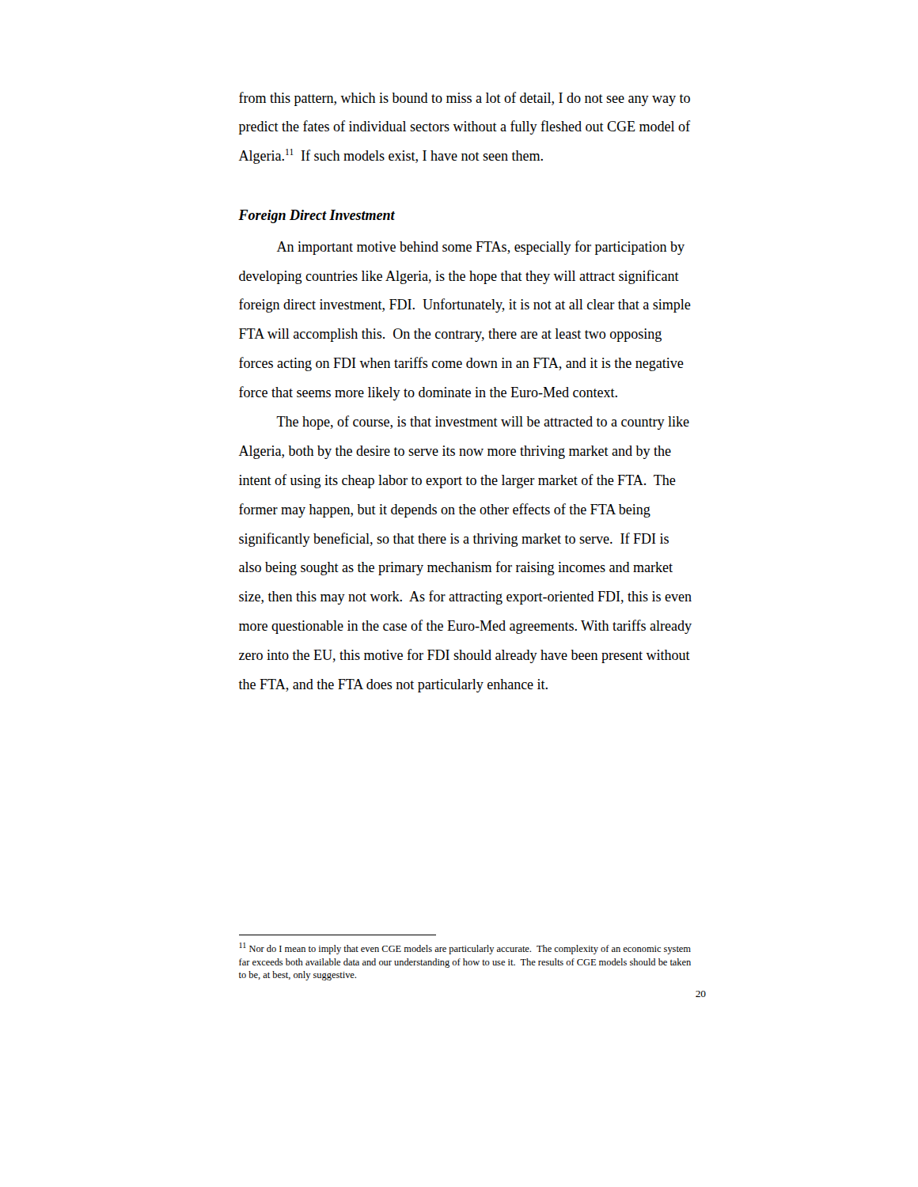from this pattern, which is bound to miss a lot of detail, I do not see any way to predict the fates of individual sectors without a fully fleshed out CGE model of Algeria.11 If such models exist, I have not seen them.
Foreign Direct Investment
An important motive behind some FTAs, especially for participation by developing countries like Algeria, is the hope that they will attract significant foreign direct investment, FDI. Unfortunately, it is not at all clear that a simple FTA will accomplish this. On the contrary, there are at least two opposing forces acting on FDI when tariffs come down in an FTA, and it is the negative force that seems more likely to dominate in the Euro-Med context.
The hope, of course, is that investment will be attracted to a country like Algeria, both by the desire to serve its now more thriving market and by the intent of using its cheap labor to export to the larger market of the FTA. The former may happen, but it depends on the other effects of the FTA being significantly beneficial, so that there is a thriving market to serve. If FDI is also being sought as the primary mechanism for raising incomes and market size, then this may not work. As for attracting export-oriented FDI, this is even more questionable in the case of the Euro-Med agreements. With tariffs already zero into the EU, this motive for FDI should already have been present without the FTA, and the FTA does not particularly enhance it.
11 Nor do I mean to imply that even CGE models are particularly accurate. The complexity of an economic system far exceeds both available data and our understanding of how to use it. The results of CGE models should be taken to be, at best, only suggestive.
20